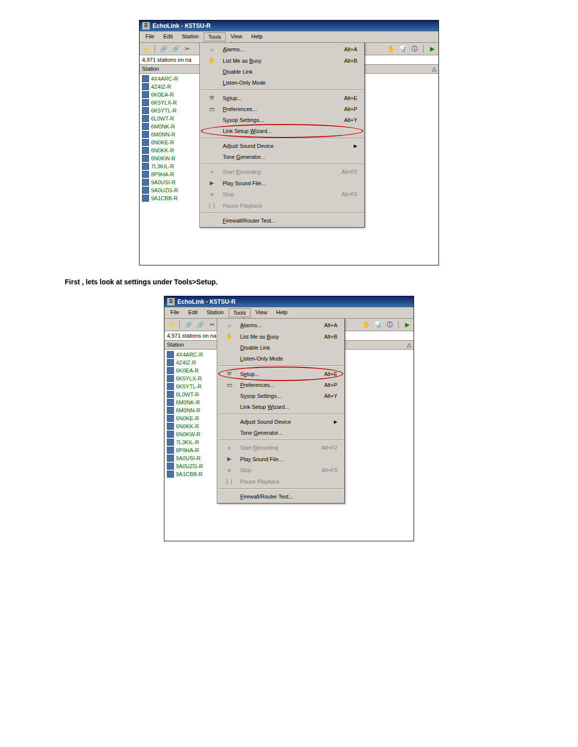☰ EchoLink - K5TSU-R
File Edit Station Tools View Help
☼Alarms... Alt+A
✋List Me as Busy Alt+B
Disable Link
Listen-Only Mode
⚒Setup... Alt+E
🗃Preferences... Alt+P
Sysop Settings... Alt+Y
Link Setup Wizard...
Adjust Sound Device▶
Tone Generator...
●Start Recording Alt+F2
▶Play Sound File...
■Stop Alt+F3
❙❙Pause Playback
Firewall/Router Test...
⚡ 🔗 🔗 ✂ ✋ 📊 ⓘ ▶
4,971 stations on na
Station△
4X4ARC-R
4Z4IZ-R
6K0EA-R
6K5YLX-R
6K5YTL-R
6L0WT-R
6M0NK-R
6M0NN-R
6N0KE-R
6N0KK-R
6N0KW-R
7L3KIL-R
8P9HA-R
9A0USI-R
9A0UZG-R
9A1CBB-R
➔
First , lets look at settings under Tools>Setup.
☰ EchoLink - K5TSU-R
File Edit Station Tools View Help
☼Alarms... Alt+A
✋List Me as Busy Alt+B
Disable Link
Listen-Only Mode
⚒Setup... Alt+E
🗃Preferences... Alt+P
Sysop Settings... Alt+Y
Link Setup Wizard...
Adjust Sound Device▶
Tone Generator...
●Start Recording Alt+F2
▶Play Sound File...
■Stop Alt+F3
❙❙Pause Playback
Firewall/Router Test...
⚡ 🔗 🔗 ✂ ✋ 📊 ⓘ ▶
4,971 stations on na
Station△
4X4ARC-R
4Z4IZ-R
6K0EA-R
6K5YLX-R
6K5YTL-R
6L0WT-R
6M0NK-R
6M0NN-R
6N0KE-R
6N0KK-R
6N0KW-R
7L3KIL-R
8P9HA-R
9A0USI-R
9A0UZG-R
9A1CBB-R
➔